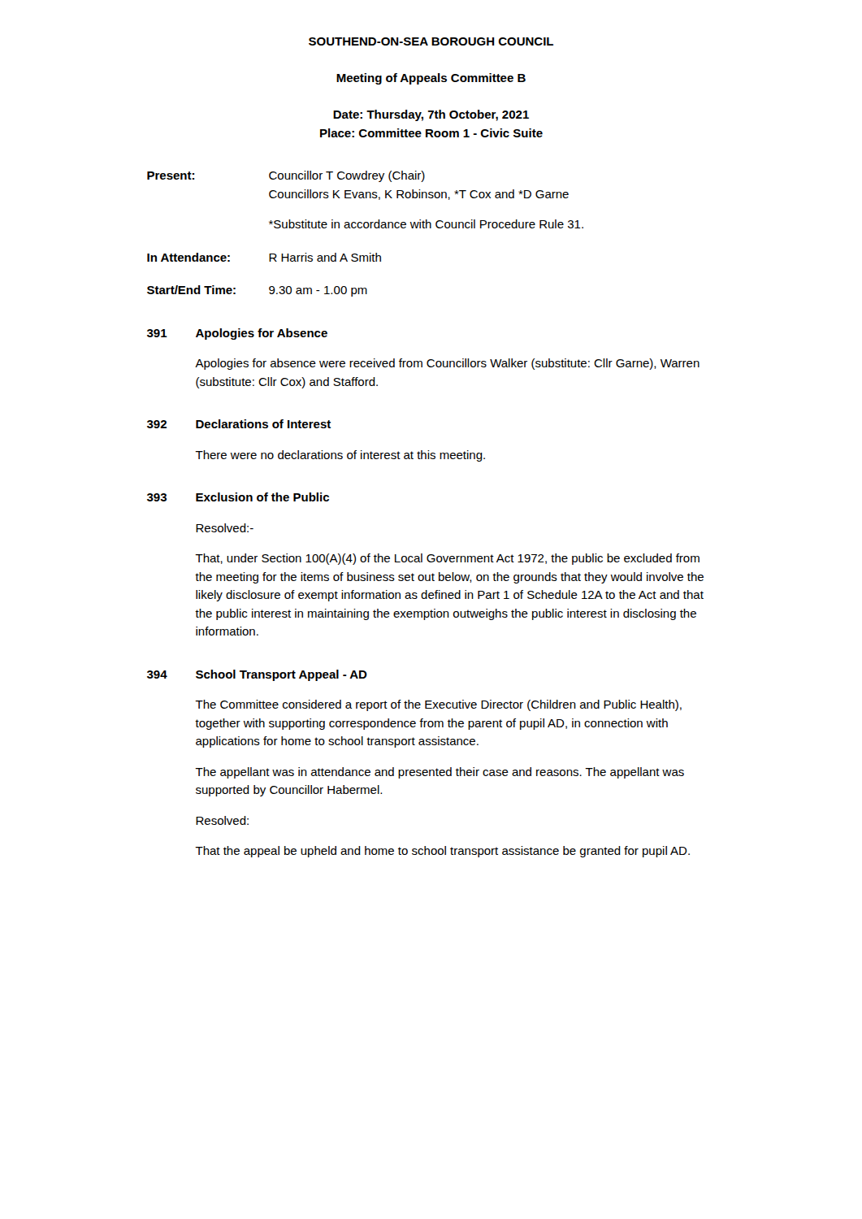SOUTHEND-ON-SEA BOROUGH COUNCIL
Meeting of Appeals Committee B
Date: Thursday, 7th October, 2021 Place: Committee Room 1 - Civic Suite
Present:
Councillor T Cowdrey (Chair)
Councillors K Evans, K Robinson, *T Cox and *D Garne
*Substitute in accordance with Council Procedure Rule 31.
In Attendance:
R Harris and A Smith
Start/End Time:
9.30 am - 1.00 pm
391 Apologies for Absence
Apologies for absence were received from Councillors Walker (substitute: Cllr Garne), Warren (substitute: Cllr Cox) and Stafford.
392 Declarations of Interest
There were no declarations of interest at this meeting.
393 Exclusion of the Public
Resolved:-
That, under Section 100(A)(4) of the Local Government Act 1972, the public be excluded from the meeting for the items of business set out below, on the grounds that they would involve the likely disclosure of exempt information as defined in Part 1 of Schedule 12A to the Act and that the public interest in maintaining the exemption outweighs the public interest in disclosing the information.
394 School Transport Appeal - AD
The Committee considered a report of the Executive Director (Children and Public Health), together with supporting correspondence from the parent of pupil AD, in connection with applications for home to school transport assistance.
The appellant was in attendance and presented their case and reasons. The appellant was supported by Councillor Habermel.
Resolved:
That the appeal be upheld and home to school transport assistance be granted for pupil AD.